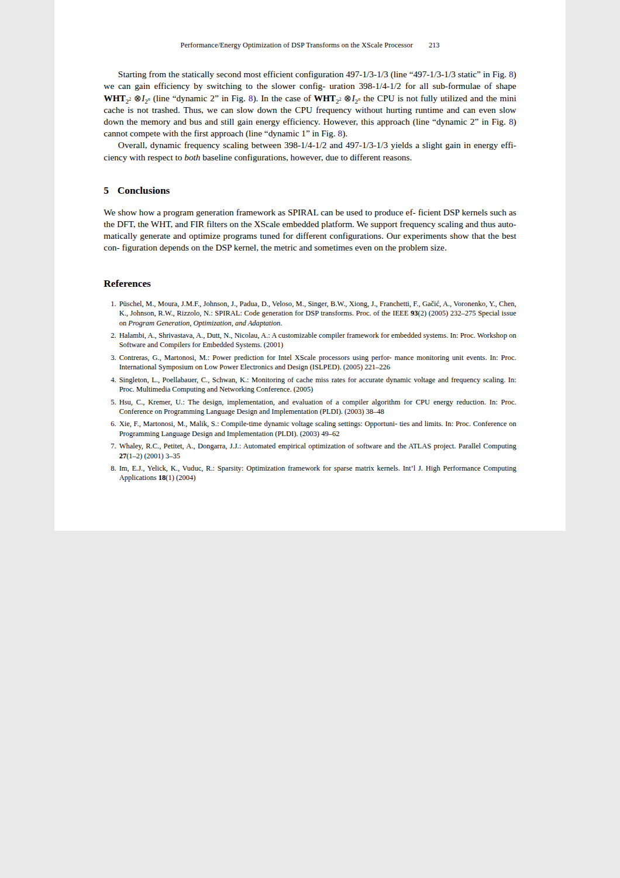Performance/Energy Optimization of DSP Transforms on the XScale Processor 213
Starting from the statically second most efficient configuration 497-1/3-1/3 (line “497-1/3-1/3 static” in Fig. 8) we can gain efficiency by switching to the slower config- uration 398-1/4-1/2 for all sub-formulae of shape WHT22 ⊗I2n (line “dynamic 2” in Fig. 8). In the case of WHT22 ⊗I2n the CPU is not fully utilized and the mini cache is not trashed. Thus, we can slow down the CPU frequency without hurting runtime and can even slow down the memory and bus and still gain energy efficiency. However, this approach (line “dynamic 2” in Fig. 8) cannot compete with the first approach (line “dynamic 1” in Fig. 8).
Overall, dynamic frequency scaling between 398-1/4-1/2 and 497-1/3-1/3 yields a slight gain in energy efficiency with respect to both baseline configurations, however, due to different reasons.
5 Conclusions
We show how a program generation framework as SPIRAL can be used to produce ef- ficient DSP kernels such as the DFT, the WHT, and FIR filters on the XScale embedded platform. We support frequency scaling and thus automatically generate and optimize programs tuned for different configurations. Our experiments show that the best con- figuration depends on the DSP kernel, the metric and sometimes even on the problem size.
References
1 Püschel, M., Moura, J.M.F., Johnson, J., Padua, D., Veloso, M., Singer, B.W., Xiong, J., Franchetti, F., Gačić, A., Voronenko, Y., Chen, K., Johnson, R.W., Rizzolo, N.: SPIRAL: Code generation for DSP transforms. Proc. of the IEEE 93(2) (2005) 232–275 Special issue on Program Generation, Optimization, and Adaptation.
2 Halambi, A., Shrivastava, A., Dutt, N., Nicolau, A.: A customizable compiler framework for embedded systems. In: Proc. Workshop on Software and Compilers for Embedded Systems. (2001)
3 Contreras, G., Martonosi, M.: Power prediction for Intel XScale processors using perfor- mance monitoring unit events. In: Proc. International Symposium on Low Power Electronics and Design (ISLPED). (2005) 221–226
4 Singleton, L., Poellabauer, C., Schwan, K.: Monitoring of cache miss rates for accurate dynamic voltage and frequency scaling. In: Proc. Multimedia Computing and Networking Conference. (2005)
5 Hsu, C., Kremer, U.: The design, implementation, and evaluation of a compiler algorithm for CPU energy reduction. In: Proc. Conference on Programming Language Design and Implementation (PLDI). (2003) 38–48
6 Xie, F., Martonosi, M., Malik, S.: Compile-time dynamic voltage scaling settings: Opportuni- ties and limits. In: Proc. Conference on Programming Language Design and Implementation (PLDI). (2003) 49–62
7 Whaley, R.C., Petitet, A., Dongarra, J.J.: Automated empirical optimization of software and the ATLAS project. Parallel Computing 27(1–2) (2001) 3–35
8 Im, E.J., Yelick, K., Vuduc, R.: Sparsity: Optimization framework for sparse matrix kernels. Int’l J. High Performance Computing Applications 18(1) (2004)